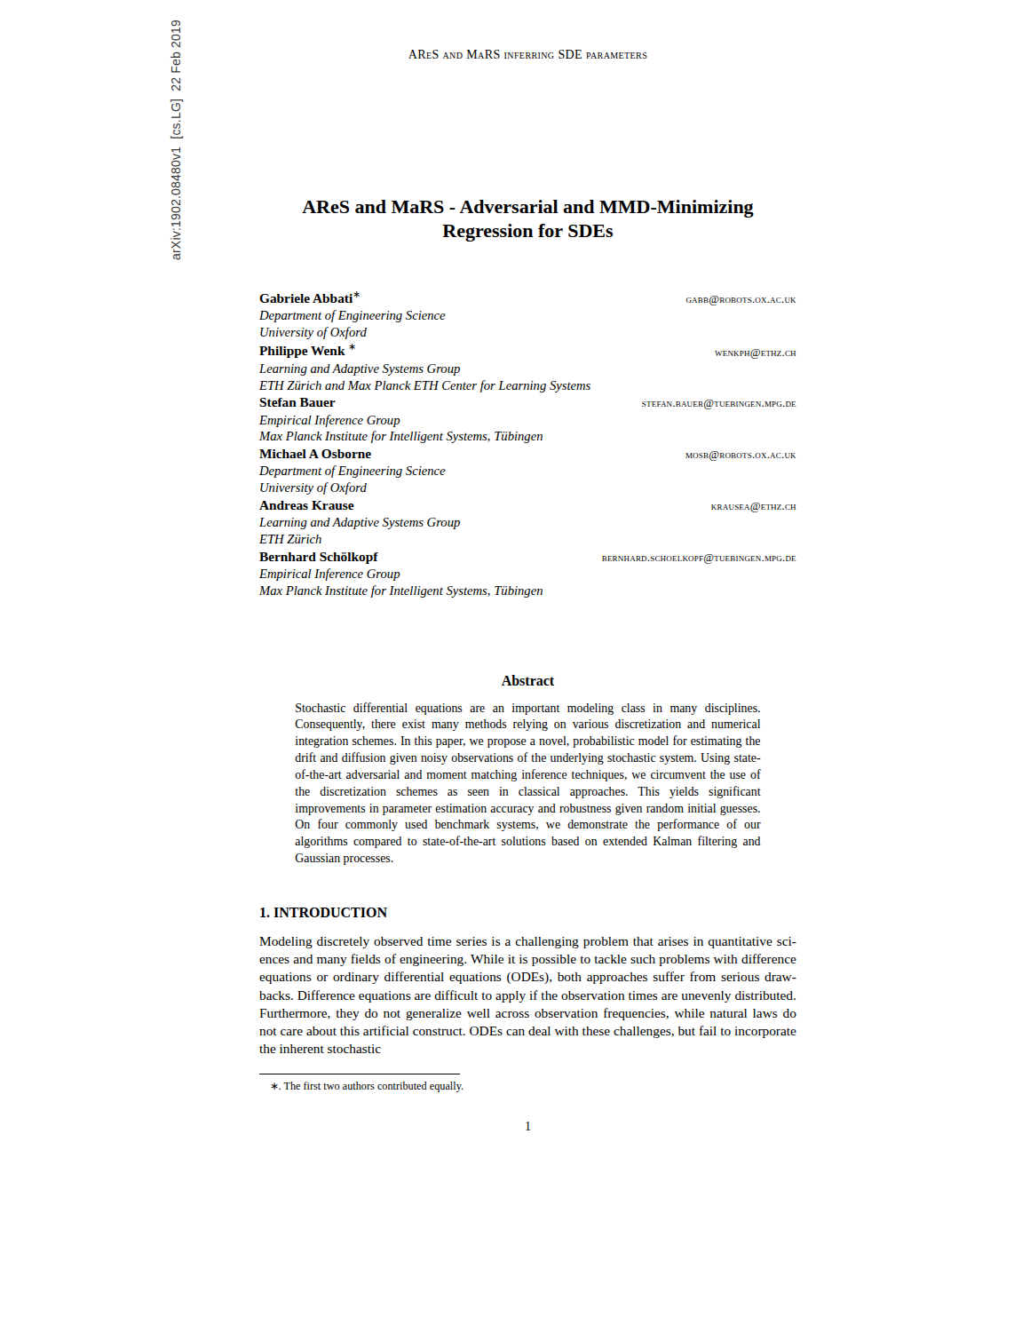arXiv:1902.08480v1 [cs.LG] 22 Feb 2019
AReS and MaRS inferring SDE parameters
AReS and MaRS - Adversarial and MMD-Minimizing Regression for SDEs
Gabriele Abbati∗
gabb@robots.ox.ac.uk
Department of Engineering Science
University of Oxford
Philippe Wenk ∗
wenkph@ethz.ch
Learning and Adaptive Systems Group
ETH Zürich and Max Planck ETH Center for Learning Systems
Stefan Bauer
stefan.bauer@tuebingen.mpg.de
Empirical Inference Group
Max Planck Institute for Intelligent Systems, Tübingen
Michael A Osborne
mosb@robots.ox.ac.uk
Department of Engineering Science
University of Oxford
Andreas Krause
krausea@ethz.ch
Learning and Adaptive Systems Group
ETH Zürich
Bernhard Schölkopf
bernhard.schoelkopf@tuebingen.mpg.de
Empirical Inference Group
Max Planck Institute for Intelligent Systems, Tübingen
Abstract
Stochastic differential equations are an important modeling class in many disciplines. Consequently, there exist many methods relying on various discretization and numerical integration schemes. In this paper, we propose a novel, probabilistic model for estimating the drift and diffusion given noisy observations of the underlying stochastic system. Using state-of-the-art adversarial and moment matching inference techniques, we circumvent the use of the discretization schemes as seen in classical approaches. This yields significant improvements in parameter estimation accuracy and robustness given random initial guesses. On four commonly used benchmark systems, we demonstrate the performance of our algorithms compared to state-of-the-art solutions based on extended Kalman filtering and Gaussian processes.
1. INTRODUCTION
Modeling discretely observed time series is a challenging problem that arises in quantitative sciences and many fields of engineering. While it is possible to tackle such problems with difference equations or ordinary differential equations (ODEs), both approaches suffer from serious drawbacks. Difference equations are difficult to apply if the observation times are unevenly distributed. Furthermore, they do not generalize well across observation frequencies, while natural laws do not care about this artificial construct. ODEs can deal with these challenges, but fail to incorporate the inherent stochastic
∗. The first two authors contributed equally.
1